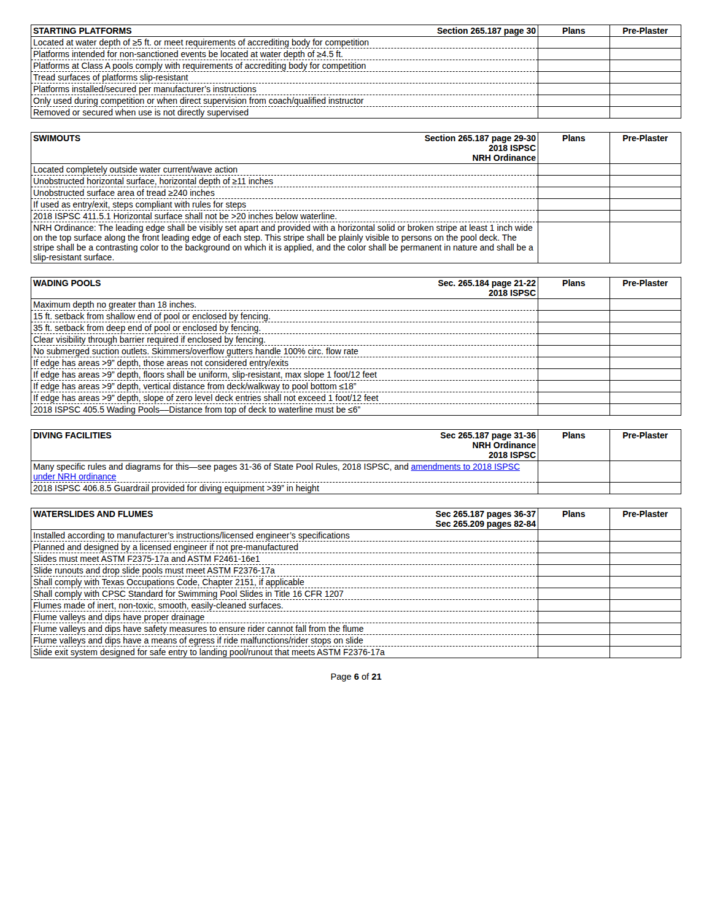| STARTING PLATFORMS Section 265.187 page 30 | Plans | Pre-Plaster |
| Located at water depth of ≥5 ft. or meet requirements of accrediting body for competition | | |
| Platforms intended for non-sanctioned events be located at water depth of ≥4.5 ft. | | |
| Platforms at Class A pools comply with requirements of accrediting body for competition | | |
| Tread surfaces of platforms slip-resistant | | |
| Platforms installed/secured per manufacturer’s instructions | | |
| Only used during competition or when direct supervision from coach/qualified instructor | | |
| Removed or secured when use is not directly supervised | | |
| SWIMOUTS Section 265.187 page 29-30 2018 ISPSC NRH Ordinance | Plans | Pre-Plaster |
| Located completely outside water current/wave action | | |
| Unobstructed horizontal surface, horizontal depth of ≥11 inches | | |
| Unobstructed surface area of tread ≥240 inches | | |
| If used as entry/exit, steps compliant with rules for steps | | |
| 2018 ISPSC 411.5.1 Horizontal surface shall not be >20 inches below waterline. | | |
| NRH Ordinance: The leading edge shall be visibly set apart and provided with a horizontal solid or broken stripe at least 1 inch wide on the top surface along the front leading edge of each step. This stripe shall be plainly visible to persons on the pool deck. The stripe shall be a contrasting color to the background on which it is applied, and the color shall be permanent in nature and shall be a slip-resistant surface. | | |
| WADING POOLS Sec. 265.184 page 21-22 2018 ISPSC | Plans | Pre-Plaster |
| Maximum depth no greater than 18 inches. | | |
| 15 ft. setback from shallow end of pool or enclosed by fencing. | | |
| 35 ft. setback from deep end of pool or enclosed by fencing. | | |
| Clear visibility through barrier required if enclosed by fencing. | | |
| No submerged suction outlets. Skimmers/overflow gutters handle 100% circ. flow rate | | |
| If edge has areas >9” depth, those areas not considered entry/exits | | |
| If edge has areas >9” depth, floors shall be uniform, slip-resistant, max slope 1 foot/12 feet | | |
| If edge has areas >9” depth, vertical distance from deck/walkway to pool bottom ≤18” | | |
| If edge has areas >9” depth, slope of zero level deck entries shall not exceed 1 foot/12 feet | | |
| 2018 ISPSC 405.5 Wading Pools––Distance from top of deck to waterline must be ≤6” | | |
| DIVING FACILITIES Sec 265.187 page 31-36 NRH Ordinance 2018 ISPSC | Plans | Pre-Plaster |
| Many specific rules and diagrams for this—see pages 31-36 of State Pool Rules, 2018 ISPSC, and amendments to 2018 ISPSC under NRH ordinance | | |
| 2018 ISPSC 406.8.5 Guardrail provided for diving equipment >39” in height | | |
| WATERSLIDES AND FLUMES Sec 265.187 pages 36-37 Sec 265.209 pages 82-84 | Plans | Pre-Plaster |
| Installed according to manufacturer’s instructions/licensed engineer’s specifications | | |
| Planned and designed by a licensed engineer if not pre-manufactured | | |
| Slides must meet ASTM F2375-17a and ASTM F2461-16e1 | | |
| Slide runouts and drop slide pools must meet ASTM F2376-17a | | |
| Shall comply with Texas Occupations Code, Chapter 2151, if applicable | | |
| Shall comply with CPSC Standard for Swimming Pool Slides in Title 16 CFR 1207 | | |
| Flumes made of inert, non-toxic, smooth, easily-cleaned surfaces. | | |
| Flume valleys and dips have proper drainage | | |
| Flume valleys and dips have safety measures to ensure rider cannot fall from the flume | | |
| Flume valleys and dips have a means of egress if ride malfunctions/rider stops on slide | | |
| Slide exit system designed for safe entry to landing pool/runout that meets ASTM F2376-17a | | |
Page 6 of 21